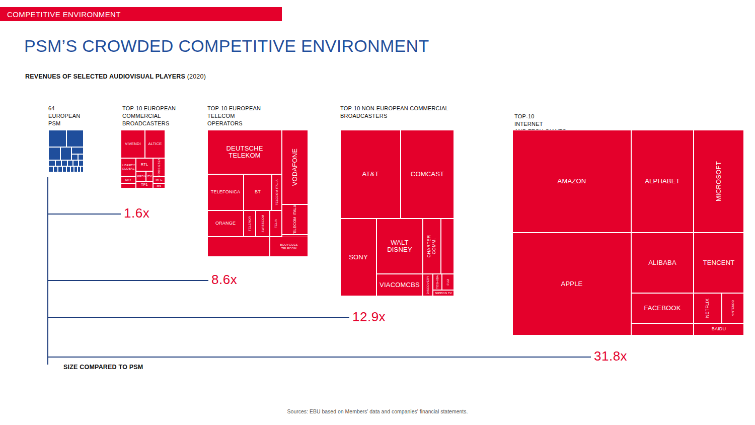COMPETITIVE ENVIRONMENT
PSM’S CROWDED COMPETITIVE ENVIRONMENT
REVENUES OF SELECTED AUDIOVISUAL PLAYERS (2020)
64
EUROPEAN
PSM
TOP-10 EUROPEAN
COMMERCIAL BROADCASTERS
TOP-10 EUROPEAN
TELECOM
OPERATORS
TOP-10 NON-EUROPEAN COMMERCIAL
BROADCASTERS
TOP-10
INTERNET
AND TECH GIANTS
VIVENDI
ALTICE
LIBERTY
GLOBAL
RTL
PROSIEBEN
MEDIASET
ITV
MFE
SKY
TF1
M6
DEUTSCHE TELEKOM
VODAFONE
TELEFONICA
BT
TELECOM ITALIA
TELECOM ITALIA
ORANGE
TELENOR
SWISSCOM
TELIA
TELIA
BOUYGUES
TELECOM
AT&T
COMCAST
SONY
WALT DISNEY
CHARTER
COMM.
VIACOMCBS
DISCOVERY
TOSHIBA
FUJI
NIPPON TV
AMAZON
ALPHABET
MICROSOFT
APPLE
ALIBABA
TENCENT
FACEBOOK
NETFLIX
NINTENDO
BAIDU
1.6x
8.6x
12.9x
31.8x
SIZE COMPARED TO PSM
Sources: EBU based on Members' data and companies' financial statements.